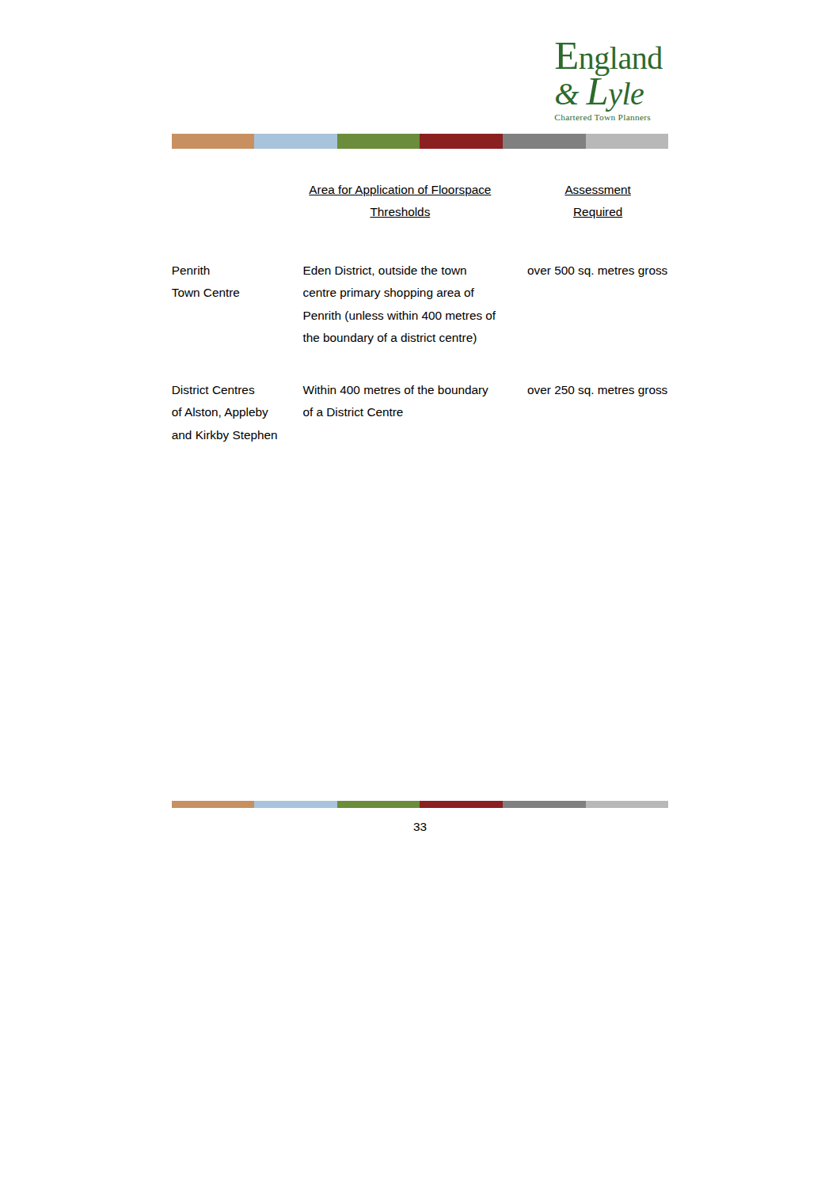England
& Lyle
Chartered Town Planners
| | Area for Application of Floorspace Thresholds | Assessment Required |
| --- | --- | --- |
| Penrith Town Centre | Eden District, outside the town centre primary shopping area of Penrith (unless within 400 metres of the boundary of a district centre) | over 500 sq. metres gross |
| District Centres of Alston, Appleby and Kirkby Stephen | Within 400 metres of the boundary of a District Centre | over 250 sq. metres gross |
33